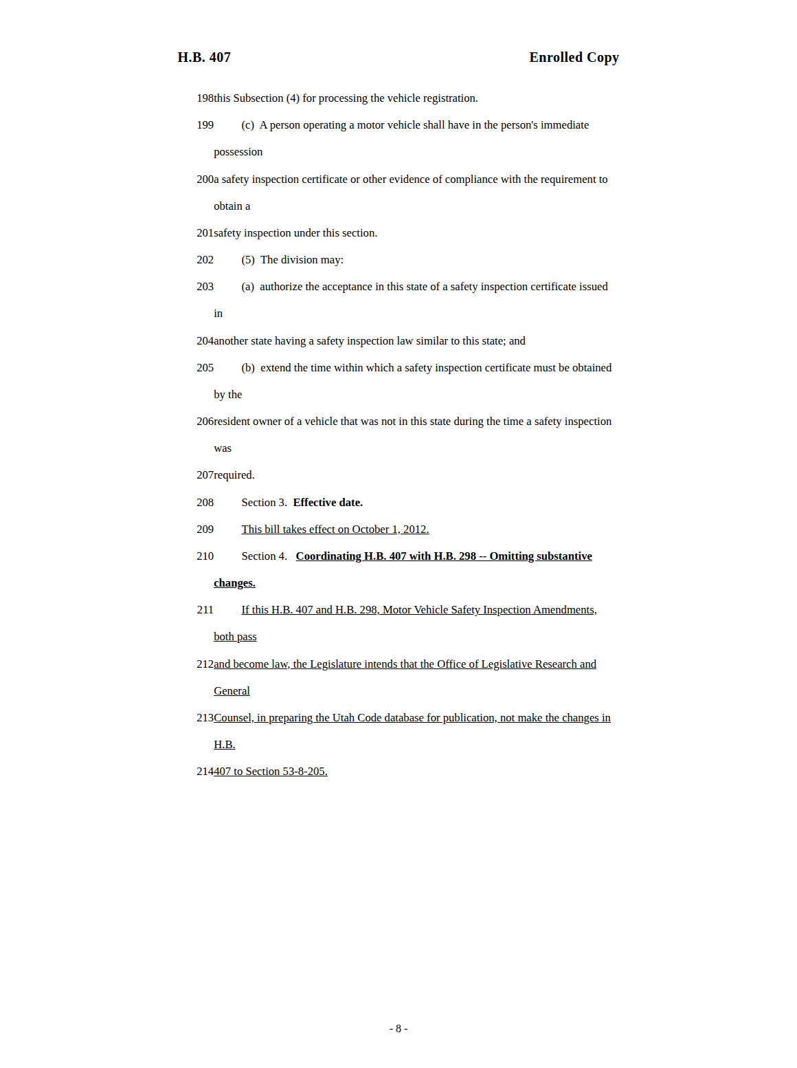H.B. 407 Enrolled Copy
| 198 | this Subsection (4) for processing the vehicle registration. |
| 199 | (c) A person operating a motor vehicle shall have in the person's immediate possession |
| 200 | a safety inspection certificate or other evidence of compliance with the requirement to obtain a |
| 201 | safety inspection under this section. |
| 202 | (5) The division may: |
| 203 | (a) authorize the acceptance in this state of a safety inspection certificate issued in |
| 204 | another state having a safety inspection law similar to this state; and |
| 205 | (b) extend the time within which a safety inspection certificate must be obtained by the |
| 206 | resident owner of a vehicle that was not in this state during the time a safety inspection was |
| 207 | required. |
| 208 | Section 3. Effective date. |
| 209 | This bill takes effect on October 1, 2012. |
| 210 | Section 4. Coordinating H.B. 407 with H.B. 298 -- Omitting substantive changes. |
| 211 | If this H.B. 407 and H.B. 298, Motor Vehicle Safety Inspection Amendments, both pass |
| 212 | and become law, the Legislature intends that the Office of Legislative Research and General |
| 213 | Counsel, in preparing the Utah Code database for publication, not make the changes in H.B. |
| 214 | 407 to Section 53-8-205. |
- 8 -